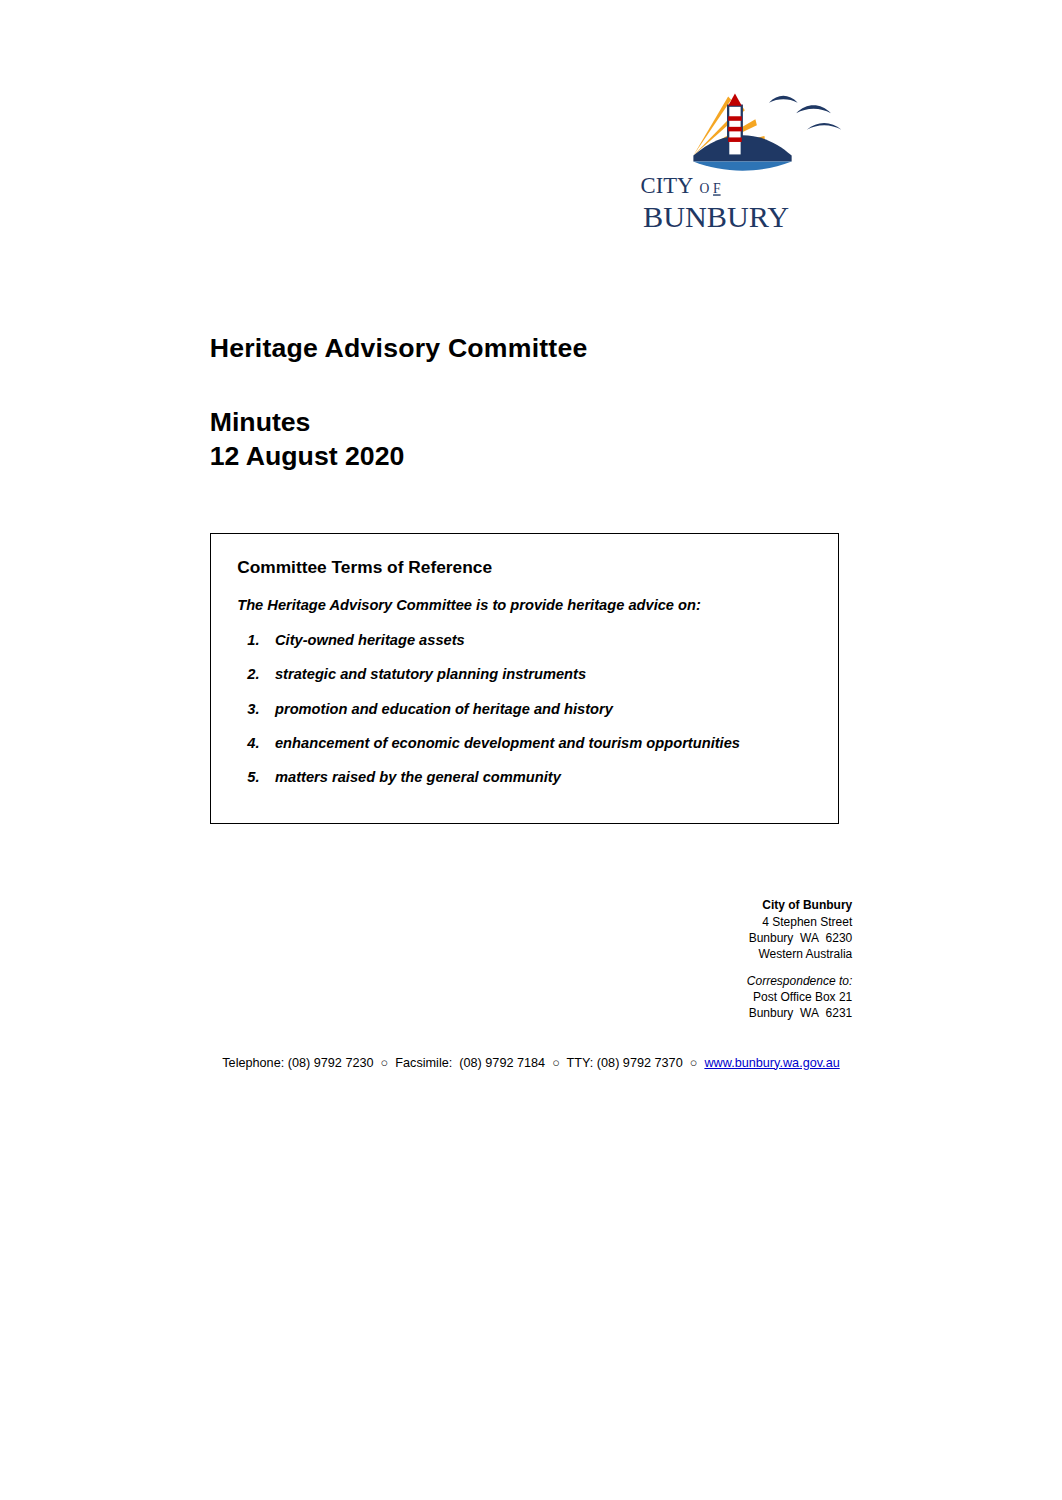CITY O F BUNBURY
Heritage Advisory Committee
Minutes
12 August 2020
Committee Terms of Reference
The Heritage Advisory Committee is to provide heritage advice on:
City-owned heritage assets
strategic and statutory planning instruments
promotion and education of heritage and history
enhancement of economic development and tourism opportunities
matters raised by the general community
City of Bunbury
4 Stephen Street
Bunbury WA 6230
Western Australia
Correspondence to:
Post Office Box 21
Bunbury WA 6231
Telephone: (08) 9792 7230 ○ Facsimile: (08) 9792 7184 ○ TTY: (08) 9792 7370 ○ www.bunbury.wa.gov.au